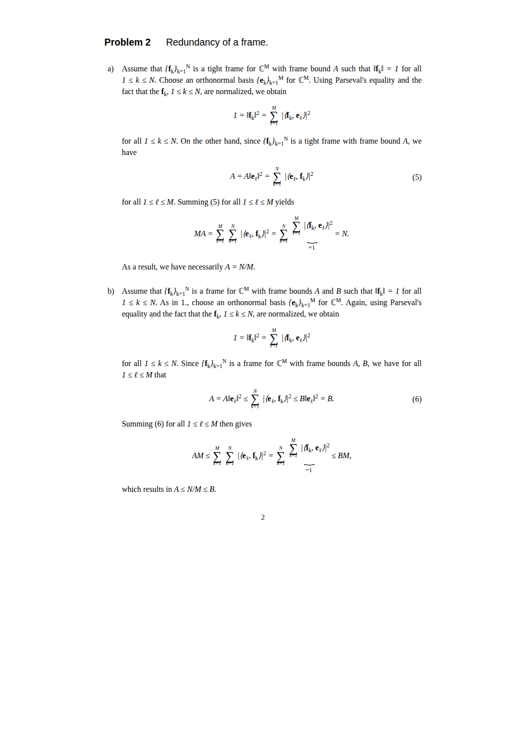Problem 2Redundancy of a frame.
a)
Assume that {fk}k=1N is a tight frame for ℂM with frame bound A such that ‖fk‖ = 1 for all 1 ≤ k ≤ N. Choose an orthonormal basis {ek}k=1M for ℂM. Using Parseval's equality and the fact that the fk, 1 ≤ k ≤ N, are normalized, we obtain
1 = ‖fk‖2 = M∑ℓ=1 |⟨fk, eℓ⟩|2
for all 1 ≤ k ≤ N. On the other hand, since {fk}k=1N is a tight frame with frame bound A, we have
A = A‖eℓ‖2 = N∑k=1 |⟨eℓ, fk⟩|2 (5)
for all 1 ≤ ℓ ≤ M. Summing (5) for all 1 ≤ ℓ ≤ M yields
MA = M∑ℓ=1 N∑k=1 |⟨eℓ, fk⟩|2 = N∑k=1 M∑ℓ=1 |⟨fk, eℓ⟩|2 ⏟ =1 = N.
As a result, we have necessarily A = N/M.
b)
Assume that {fk}k=1N is a frame for ℂM with frame bounds A and B such that ‖fk‖ = 1 for all 1 ≤ k ≤ N. As in 1., choose an orthonormal basis {ek}k=1M for ℂM. Again, using Parseval's equality and the fact that the fk, 1 ≤ k ≤ N, are normalized, we obtain
1 = ‖fk‖2 = M∑ℓ=1 |⟨fk, eℓ⟩|2
for all 1 ≤ k ≤ N. Since {fk}k=1N is a frame for ℂM with frame bounds A, B, we have for all 1 ≤ ℓ ≤ M that
A = A‖eℓ‖2 ≤ N∑k=1 |⟨eℓ, fk⟩|2 ≤ B‖eℓ‖2 = B. (6)
Summing (6) for all 1 ≤ ℓ ≤ M then gives
AM ≤ M∑ℓ=1 N∑n=1 |⟨eℓ, fk⟩|2 = N∑n=1 M∑ℓ=1 |⟨fk, eℓ⟩|2 ⏟ =1 ≤ BM,
which results in A ≤ N/M ≤ B.
2